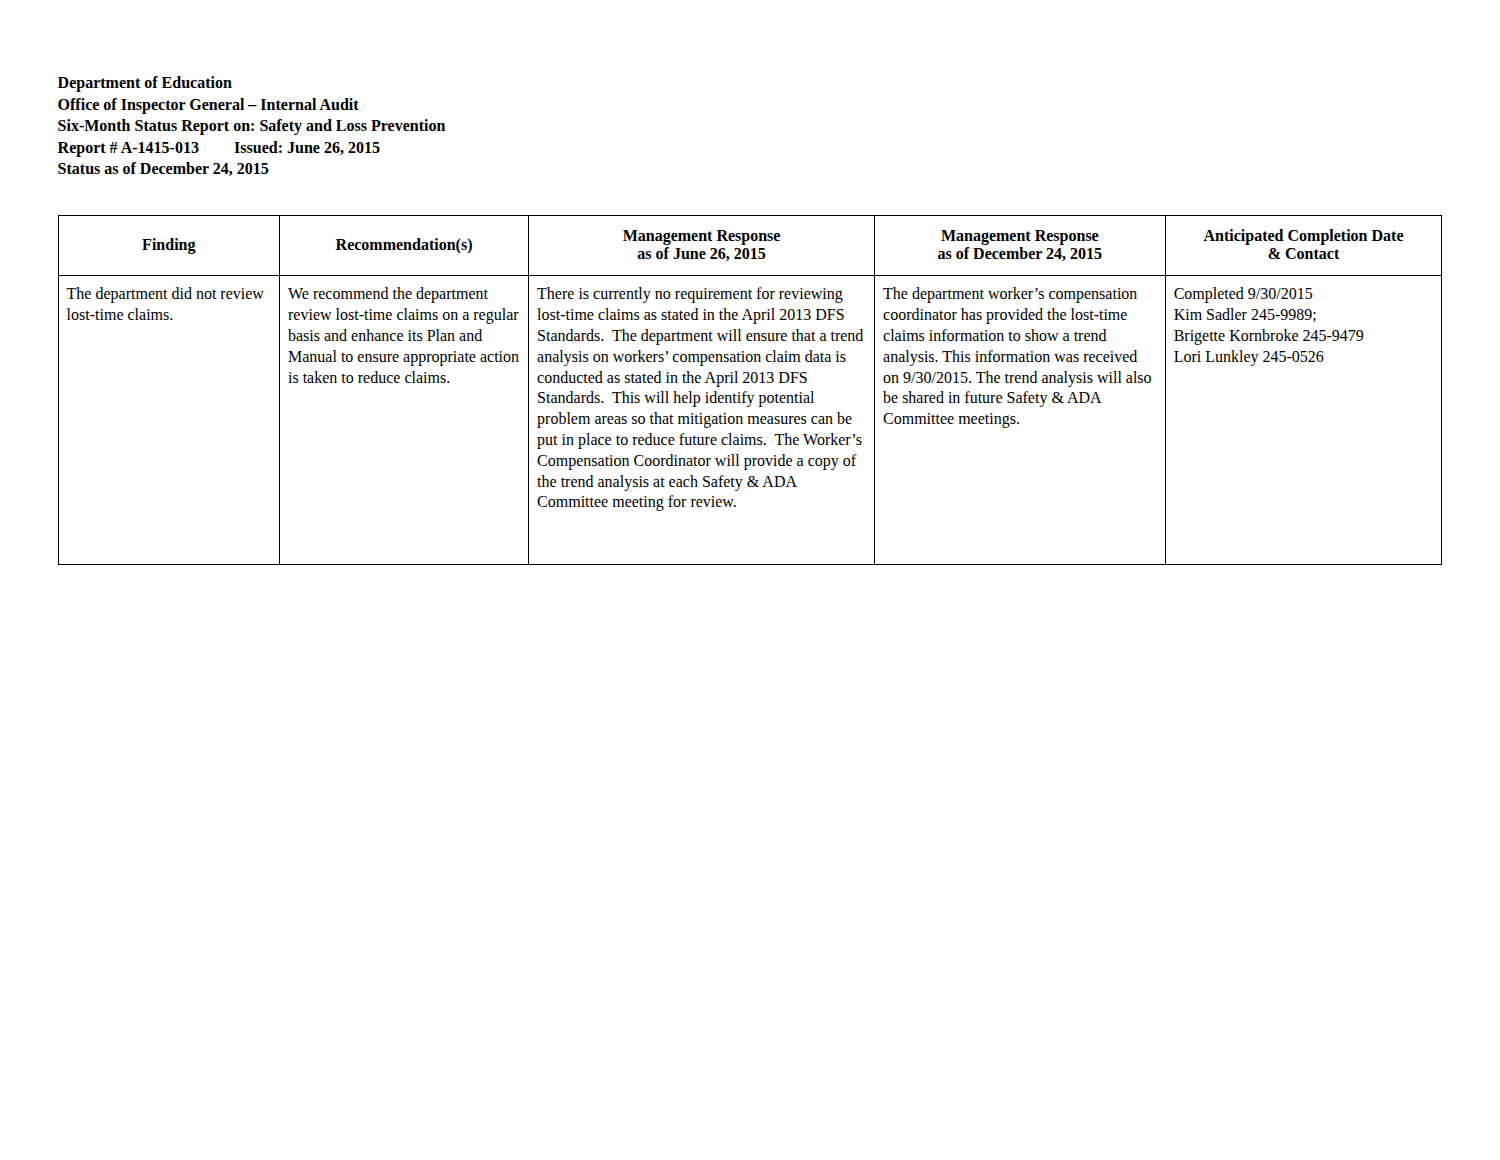Department of Education
Office of Inspector General – Internal Audit
Six-Month Status Report on: Safety and Loss Prevention
Report # A-1415-013 Issued: June 26, 2015
Status as of December 24, 2015
| Finding | Recommendation(s) | Management Response as of June 26, 2015 | Management Response as of December 24, 2015 | Anticipated Completion Date & Contact |
| --- | --- | --- | --- | --- |
| The department did not review lost-time claims. | We recommend the department review lost-time claims on a regular basis and enhance its Plan and Manual to ensure appropriate action is taken to reduce claims. | There is currently no requirement for reviewing lost-time claims as stated in the April 2013 DFS Standards. The department will ensure that a trend analysis on workers’ compensation claim data is conducted as stated in the April 2013 DFS Standards. This will help identify potential problem areas so that mitigation measures can be put in place to reduce future claims. The Worker’s Compensation Coordinator will provide a copy of the trend analysis at each Safety & ADA Committee meeting for review. | The department worker’s compensation coordinator has provided the lost-time claims information to show a trend analysis. This information was received on 9/30/2015. The trend analysis will also be shared in future Safety & ADA Committee meetings. | Completed 9/30/2015 Kim Sadler 245-9989; Brigette Kornbroke 245-9479 Lori Lunkley 245-0526 |